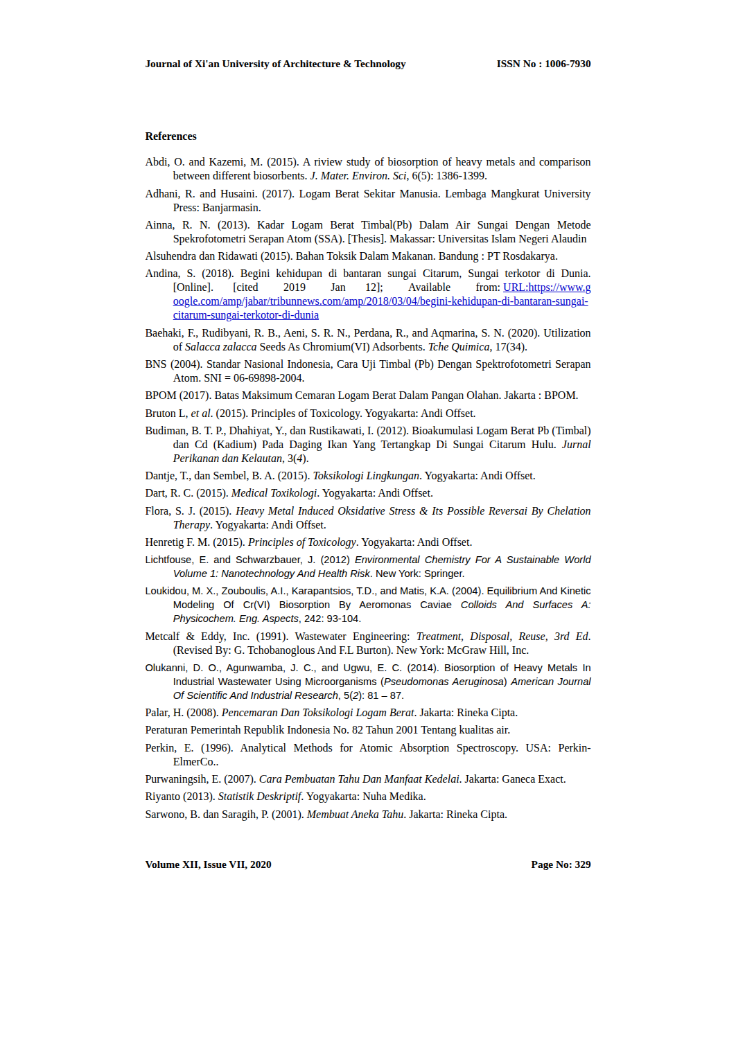Journal of Xi'an University of Architecture & Technology ISSN No : 1006-7930
References
Abdi, O. and Kazemi, M. (2015). A riview study of biosorption of heavy metals and comparison between different biosorbents. J. Mater. Environ. Sci, 6(5): 1386-1399.
Adhani, R. and Husaini. (2017). Logam Berat Sekitar Manusia. Lembaga Mangkurat University Press: Banjarmasin.
Ainna, R. N. (2013). Kadar Logam Berat Timbal(Pb) Dalam Air Sungai Dengan Metode Spekrofotometri Serapan Atom (SSA). [Thesis]. Makassar: Universitas Islam Negeri Alaudin
Alsuhendra dan Ridawati (2015). Bahan Toksik Dalam Makanan. Bandung : PT Rosdakarya.
Andina, S. (2018). Begini kehidupan di bantaran sungai Citarum, Sungai terkotor di Dunia. [Online]. [cited 2019 Jan 12]; Available from: URL:https://www.google.com/amp/jabar/tribunnews.com/amp/2018/03/04/begini-kehidupan-di-bantaran-sungai-citarum-sungai-terkotor-di-dunia
Baehaki, F., Rudibyani, R. B., Aeni, S. R. N., Perdana, R., and Aqmarina, S. N. (2020). Utilization of Salacca zalacca Seeds As Chromium(VI) Adsorbents. Tche Quimica, 17(34).
BNS (2004). Standar Nasional Indonesia, Cara Uji Timbal (Pb) Dengan Spektrofotometri Serapan Atom. SNI = 06-69898-2004.
BPOM (2017). Batas Maksimum Cemaran Logam Berat Dalam Pangan Olahan. Jakarta : BPOM.
Bruton L, et al. (2015). Principles of Toxicology. Yogyakarta: Andi Offset.
Budiman, B. T. P., Dhahiyat, Y., dan Rustikawati, I. (2012). Bioakumulasi Logam Berat Pb (Timbal) dan Cd (Kadium) Pada Daging Ikan Yang Tertangkap Di Sungai Citarum Hulu. Jurnal Perikanan dan Kelautan, 3(4).
Dantje, T., dan Sembel, B. A. (2015). Toksikologi Lingkungan. Yogyakarta: Andi Offset.
Dart, R. C. (2015). Medical Toxikologi. Yogyakarta: Andi Offset.
Flora, S. J. (2015). Heavy Metal Induced Oksidative Stress & Its Possible Reversai By Chelation Therapy. Yogyakarta: Andi Offset.
Henretig F. M. (2015). Principles of Toxicology. Yogyakarta: Andi Offset.
Lichtfouse, E. and Schwarzbauer, J. (2012) Environmental Chemistry For A Sustainable World Volume 1: Nanotechnology And Health Risk. New York: Springer.
Loukidou, M. X., Zouboulis, A.I., Karapantsios, T.D., and Matis, K.A. (2004). Equilibrium And Kinetic Modeling Of Cr(VI) Biosorption By Aeromonas Caviae Colloids And Surfaces A: Physicochem. Eng. Aspects, 242: 93-104.
Metcalf & Eddy, Inc. (1991). Wastewater Engineering: Treatment, Disposal, Reuse, 3rd Ed. (Revised By: G. Tchobanoglous And F.L Burton). New York: McGraw Hill, Inc.
Olukanni, D. O., Agunwamba, J. C., and Ugwu, E. C. (2014). Biosorption of Heavy Metals In Industrial Wastewater Using Microorganisms (Pseudomonas Aeruginosa) American Journal Of Scientific And Industrial Research, 5(2): 81 – 87.
Palar, H. (2008). Pencemaran Dan Toksikologi Logam Berat. Jakarta: Rineka Cipta.
Peraturan Pemerintah Republik Indonesia No. 82 Tahun 2001 Tentang kualitas air.
Perkin, E. (1996). Analytical Methods for Atomic Absorption Spectroscopy. USA: Perkin-ElmerCo..
Purwaningsih, E. (2007). Cara Pembuatan Tahu Dan Manfaat Kedelai. Jakarta: Ganeca Exact.
Riyanto (2013). Statistik Deskriptif. Yogyakarta: Nuha Medika.
Sarwono, B. dan Saragih, P. (2001). Membuat Aneka Tahu. Jakarta: Rineka Cipta.
Volume XII, Issue VII, 2020 Page No: 329